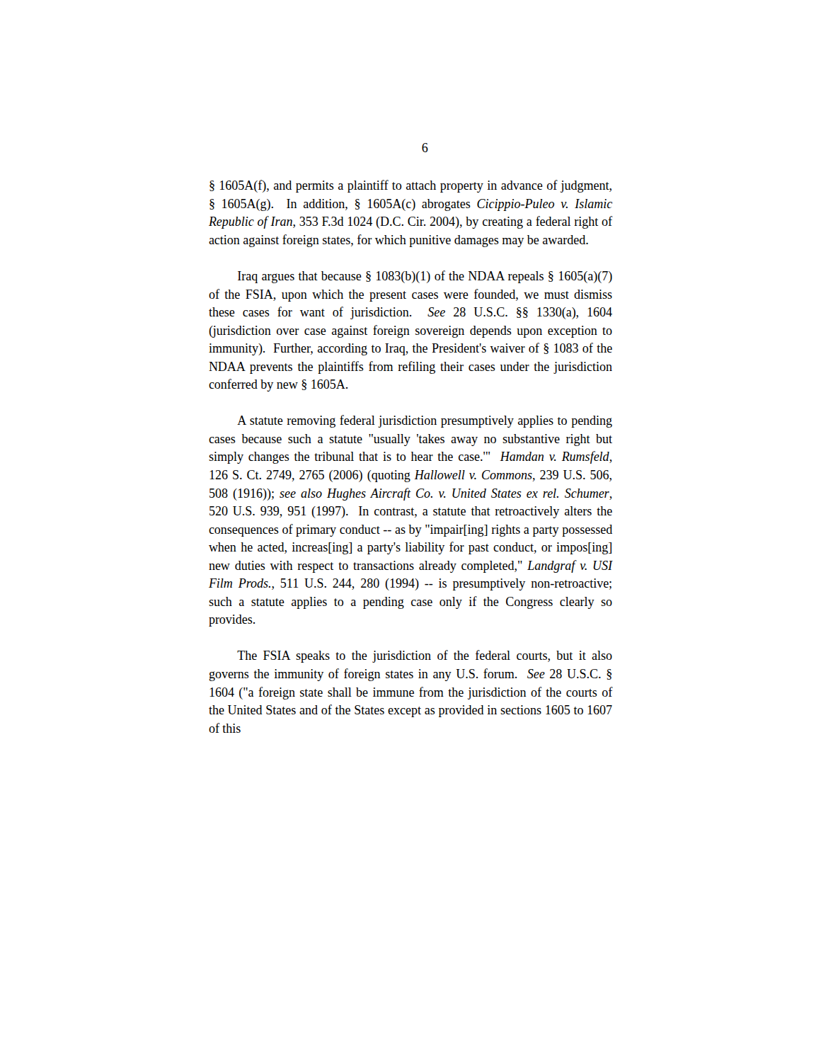6
§ 1605A(f), and permits a plaintiff to attach property in advance of judgment, § 1605A(g). In addition, § 1605A(c) abrogates Cicippio-Puleo v. Islamic Republic of Iran, 353 F.3d 1024 (D.C. Cir. 2004), by creating a federal right of action against foreign states, for which punitive damages may be awarded.
Iraq argues that because § 1083(b)(1) of the NDAA repeals § 1605(a)(7) of the FSIA, upon which the present cases were founded, we must dismiss these cases for want of jurisdiction. See 28 U.S.C. §§ 1330(a), 1604 (jurisdiction over case against foreign sovereign depends upon exception to immunity). Further, according to Iraq, the President's waiver of § 1083 of the NDAA prevents the plaintiffs from refiling their cases under the jurisdiction conferred by new § 1605A.
A statute removing federal jurisdiction presumptively applies to pending cases because such a statute "usually 'takes away no substantive right but simply changes the tribunal that is to hear the case.'" Hamdan v. Rumsfeld, 126 S. Ct. 2749, 2765 (2006) (quoting Hallowell v. Commons, 239 U.S. 506, 508 (1916)); see also Hughes Aircraft Co. v. United States ex rel. Schumer, 520 U.S. 939, 951 (1997). In contrast, a statute that retroactively alters the consequences of primary conduct -- as by "impair[ing] rights a party possessed when he acted, increas[ing] a party's liability for past conduct, or impos[ing] new duties with respect to transactions already completed," Landgraf v. USI Film Prods., 511 U.S. 244, 280 (1994) -- is presumptively non-retroactive; such a statute applies to a pending case only if the Congress clearly so provides.
The FSIA speaks to the jurisdiction of the federal courts, but it also governs the immunity of foreign states in any U.S. forum. See 28 U.S.C. § 1604 ("a foreign state shall be immune from the jurisdiction of the courts of the United States and of the States except as provided in sections 1605 to 1607 of this